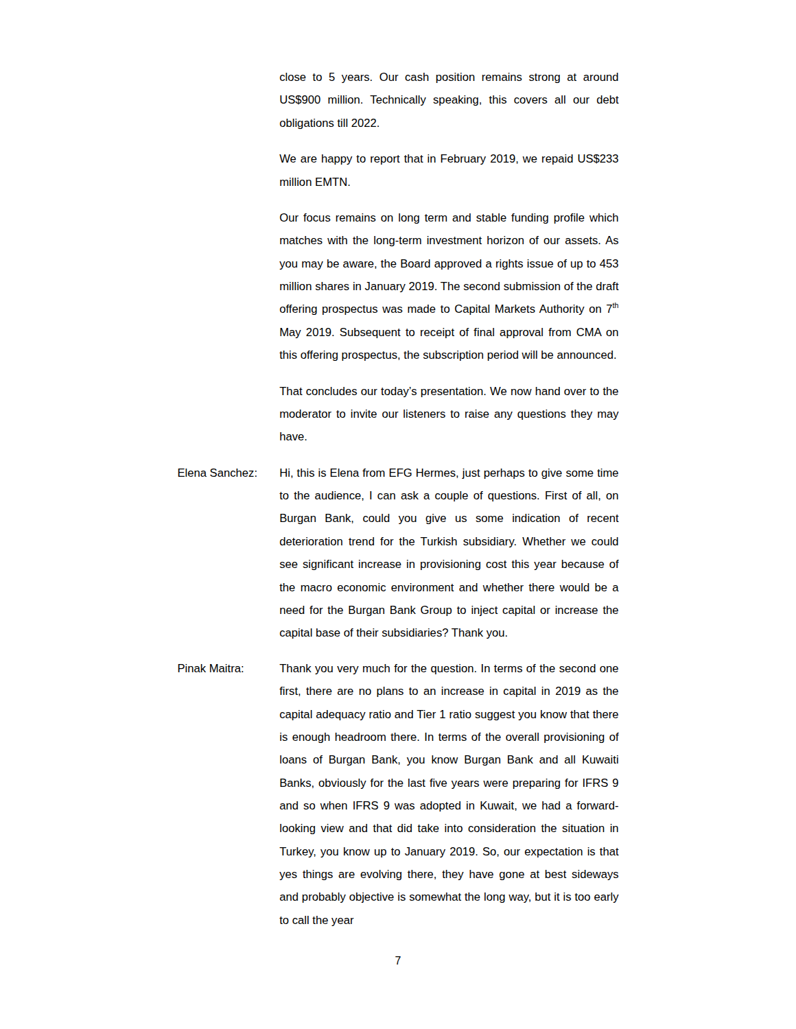close to 5 years. Our cash position remains strong at around US$900 million. Technically speaking, this covers all our debt obligations till 2022.
We are happy to report that in February 2019, we repaid US$233 million EMTN.
Our focus remains on long term and stable funding profile which matches with the long-term investment horizon of our assets. As you may be aware, the Board approved a rights issue of up to 453 million shares in January 2019. The second submission of the draft offering prospectus was made to Capital Markets Authority on 7th May 2019. Subsequent to receipt of final approval from CMA on this offering prospectus, the subscription period will be announced.
That concludes our today’s presentation. We now hand over to the moderator to invite our listeners to raise any questions they may have.
Elena Sanchez:
Hi, this is Elena from EFG Hermes, just perhaps to give some time to the audience, I can ask a couple of questions. First of all, on Burgan Bank, could you give us some indication of recent deterioration trend for the Turkish subsidiary. Whether we could see significant increase in provisioning cost this year because of the macro economic environment and whether there would be a need for the Burgan Bank Group to inject capital or increase the capital base of their subsidiaries? Thank you.
Pinak Maitra:
Thank you very much for the question. In terms of the second one first, there are no plans to an increase in capital in 2019 as the capital adequacy ratio and Tier 1 ratio suggest you know that there is enough headroom there. In terms of the overall provisioning of loans of Burgan Bank, you know Burgan Bank and all Kuwaiti Banks, obviously for the last five years were preparing for IFRS 9 and so when IFRS 9 was adopted in Kuwait, we had a forward-looking view and that did take into consideration the situation in Turkey, you know up to January 2019. So, our expectation is that yes things are evolving there, they have gone at best sideways and probably objective is somewhat the long way, but it is too early to call the year
7